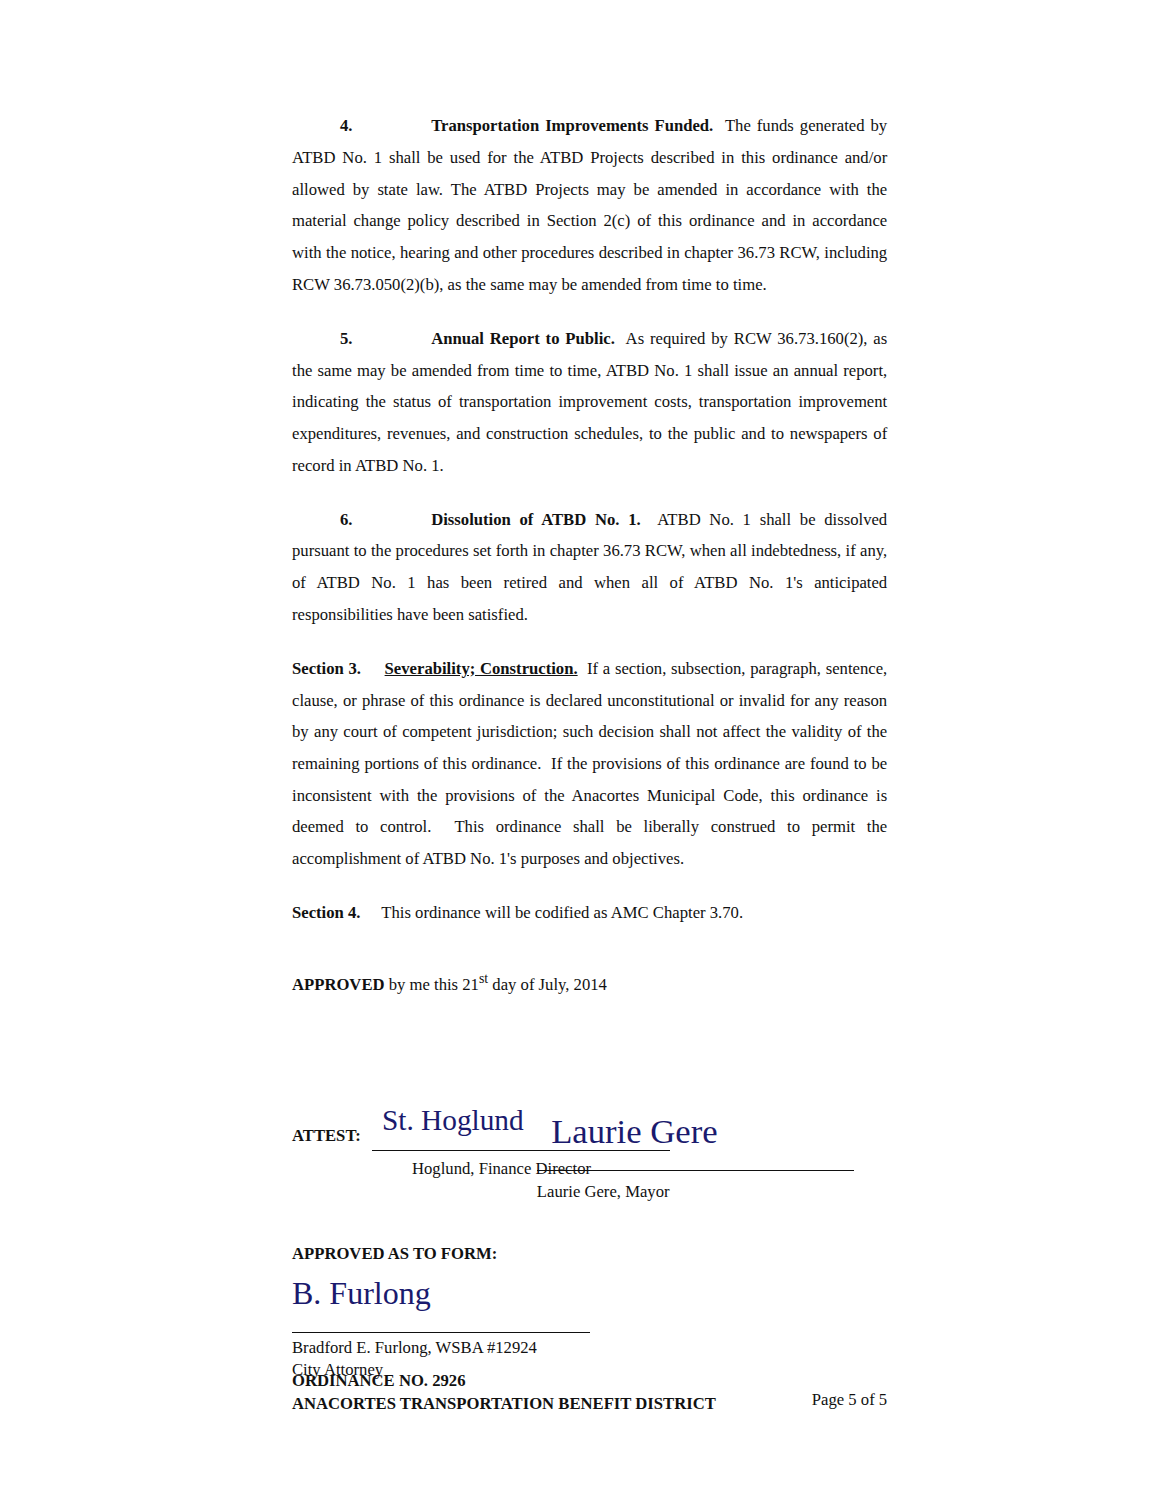4. Transportation Improvements Funded. The funds generated by ATBD No. 1 shall be used for the ATBD Projects described in this ordinance and/or allowed by state law. The ATBD Projects may be amended in accordance with the material change policy described in Section 2(c) of this ordinance and in accordance with the notice, hearing and other procedures described in chapter 36.73 RCW, including RCW 36.73.050(2)(b), as the same may be amended from time to time.
5. Annual Report to Public. As required by RCW 36.73.160(2), as the same may be amended from time to time, ATBD No. 1 shall issue an annual report, indicating the status of transportation improvement costs, transportation improvement expenditures, revenues, and construction schedules, to the public and to newspapers of record in ATBD No. 1.
6. Dissolution of ATBD No. 1. ATBD No. 1 shall be dissolved pursuant to the procedures set forth in chapter 36.73 RCW, when all indebtedness, if any, of ATBD No. 1 has been retired and when all of ATBD No. 1's anticipated responsibilities have been satisfied.
Section 3. Severability; Construction. If a section, subsection, paragraph, sentence, clause, or phrase of this ordinance is declared unconstitutional or invalid for any reason by any court of competent jurisdiction; such decision shall not affect the validity of the remaining portions of this ordinance. If the provisions of this ordinance are found to be inconsistent with the provisions of the Anacortes Municipal Code, this ordinance is deemed to control. This ordinance shall be liberally construed to permit the accomplishment of ATBD No. 1's purposes and objectives.
Section 4. This ordinance will be codified as AMC Chapter 3.70.
APPROVED by me this 21st day of July, 2014
Laurie Gere
Laurie Gere, Mayor
ATTEST: St. Hoglund
Hoglund, Finance Director
APPROVED AS TO FORM:
B. Furlong
Bradford E. Furlong, WSBA #12924
City Attorney
ORDINANCE NO. 2926
ANACORTES TRANSPORTATION BENEFIT DISTRICT
Page 5 of 5